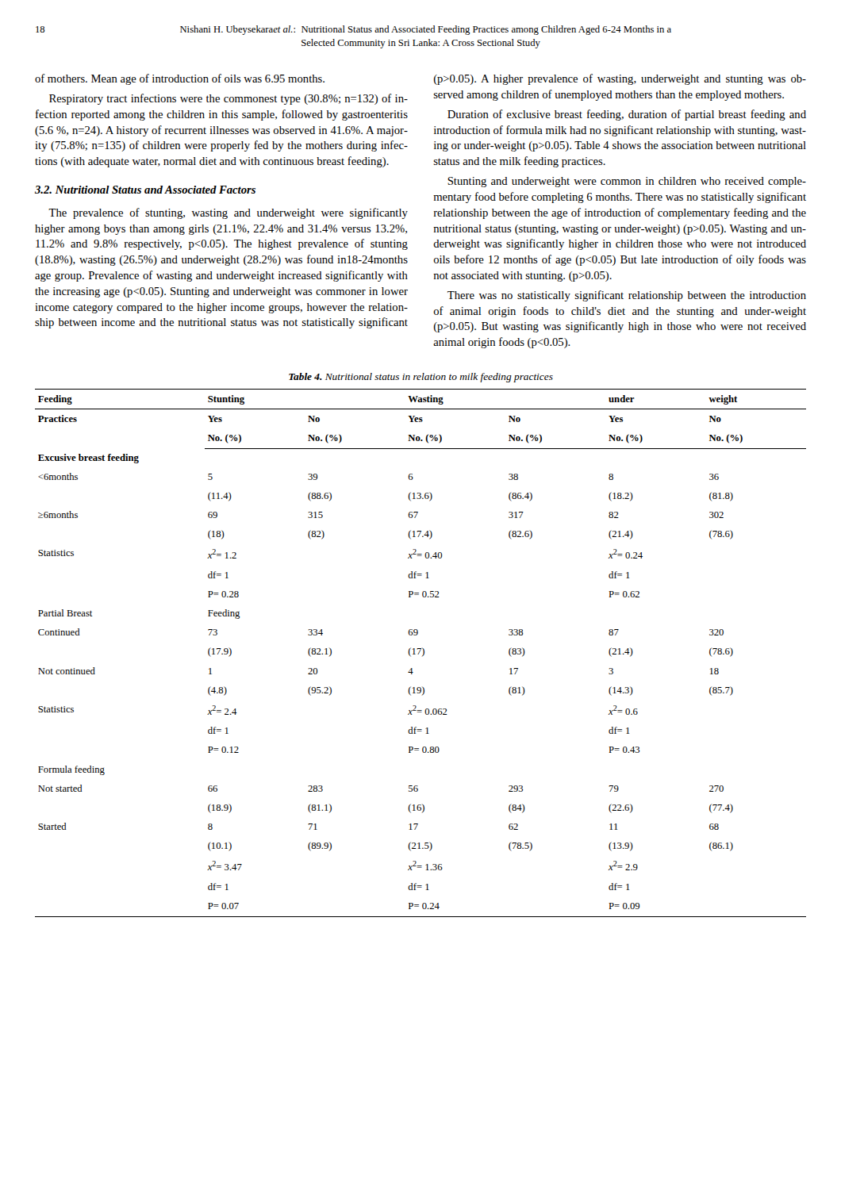18 Nishani H. Ubeysekaraet al.: Nutritional Status and Associated Feeding Practices among Children Aged 6-24 Months in a
Selected Community in Sri Lanka: A Cross Sectional Study
of mothers. Mean age of introduction of oils was 6.95 months.
Respiratory tract infections were the commonest type (30.8%; n=132) of infection reported among the children in this sample, followed by gastroenteritis (5.6 %, n=24). A history of recurrent illnesses was observed in 41.6%. A majority (75.8%; n=135) of children were properly fed by the mothers during infections (with adequate water, normal diet and with continuous breast feeding).
3.2. Nutritional Status and Associated Factors
The prevalence of stunting, wasting and underweight were significantly higher among boys than among girls (21.1%, 22.4% and 31.4% versus 13.2%, 11.2% and 9.8% respectively, p<0.05). The highest prevalence of stunting (18.8%), wasting (26.5%) and underweight (28.2%) was found in18-24months age group. Prevalence of wasting and underweight increased significantly with the increasing age (p<0.05). Stunting and underweight was commoner in lower income category compared to the higher income groups, however the relationship between income and the nutritional status was not statistically significant (p>0.05). A higher prevalence of wasting, underweight and stunting was observed among children of unemployed mothers than the employed mothers.
Duration of exclusive breast feeding, duration of partial breast feeding and introduction of formula milk had no significant relationship with stunting, wasting or under-weight (p>0.05). Table 4 shows the association between nutritional status and the milk feeding practices.
Stunting and underweight were common in children who received complementary food before completing 6 months. There was no statistically significant relationship between the age of introduction of complementary feeding and the nutritional status (stunting, wasting or under-weight) (p>0.05). Wasting and underweight was significantly higher in children those who were not introduced oils before 12 months of age (p<0.05) But late introduction of oily foods was not associated with stunting. (p>0.05).
There was no statistically significant relationship between the introduction of animal origin foods to child's diet and the stunting and under-weight (p>0.05). But wasting was significantly high in those who were not received animal origin foods (p<0.05).
Table 4. Nutritional status in relation to milk feeding practices
| Feeding | Stunting | Wasting | under | weight |
| --- | --- | --- | --- | --- |
| Practices | Yes | No | Yes | No | Yes | No |
| No. (%) | No. (%) | No. (%) | No. (%) | No. (%) | No. (%) |
| Excusive breast feeding | | | | | | |
| <6months | 5 | 39 | 6 | 38 | 8 | 36 |
| (11.4) | (88.6) | (13.6) | (86.4) | (18.2) | (81.8) |
| ≥6months | 69 | 315 | 67 | 317 | 82 | 302 |
| (18) | (82) | (17.4) | (82.6) | (21.4) | (78.6) |
| Statistics | x 2 = 1.2 | x 2 = 0.40 | x 2 = 0.24 |
| df= 1 | df= 1 | df= 1 |
| P= 0.28 | P= 0.52 | P= 0.62 |
| Partial Breast | Feeding | | | | |
| Continued | 73 | 334 | 69 | 338 | 87 | 320 |
| (17.9) | (82.1) | (17) | (83) | (21.4) | (78.6) |
| Not continued | 1 | 20 | 4 | 17 | 3 | 18 |
| (4.8) | (95.2) | (19) | (81) | (14.3) | (85.7) |
| Statistics | x 2 = 2.4 | x 2 = 0.062 | x 2 = 0.6 |
| df= 1 | df= 1 | df= 1 |
| P= 0.12 | P= 0.80 | P= 0.43 |
| Formula feeding | | | | | | |
| Not started | 66 | 283 | 56 | 293 | 79 | 270 |
| (18.9) | (81.1) | (16) | (84) | (22.6) | (77.4) |
| Started | 8 | 71 | 17 | 62 | 11 | 68 |
| (10.1) | (89.9) | (21.5) | (78.5) | (13.9) | (86.1) |
| | x 2 = 3.47 | x 2 = 1.36 | x 2 = 2.9 |
| | df= 1 | df= 1 | df= 1 |
| | P= 0.07 | P= 0.24 | P= 0.09 |